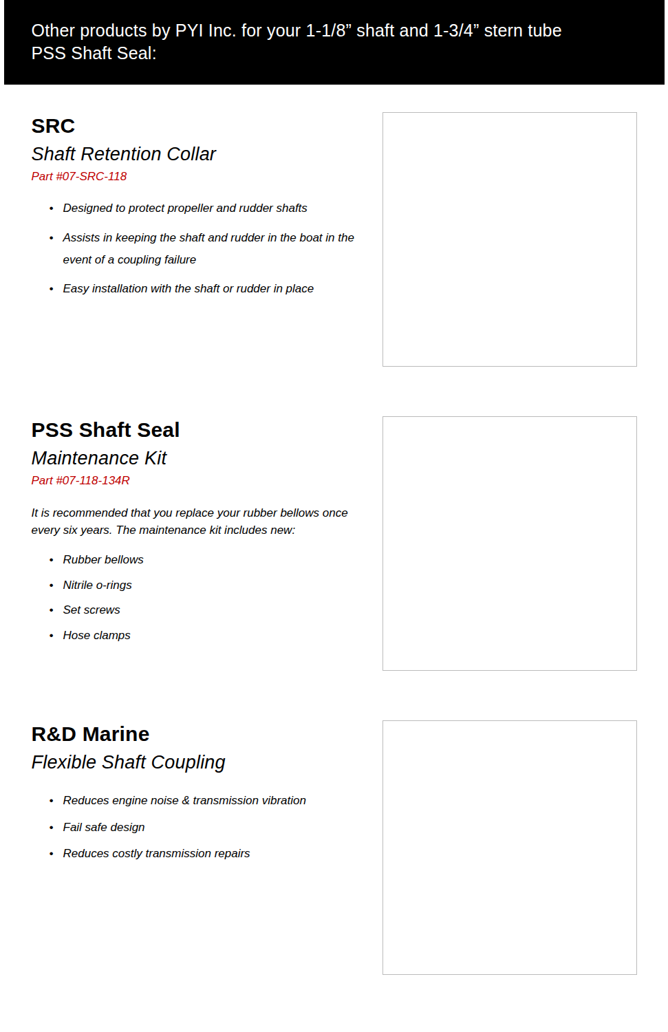Other products by PYI Inc. for your 1-1/8” shaft and 1-3/4” stern tube
PSS Shaft Seal:
SRC
Shaft Retention Collar
Part #07-SRC-118
Designed to protect propeller and rudder shafts
Assists in keeping the shaft and rudder in the boat in the event of a coupling failure
Easy installation with the shaft or rudder in place
PSS Shaft Seal
Maintenance Kit
Part #07-118-134R
It is recommended that you replace your rubber bellows once every six years. The maintenance kit includes new:
Rubber bellows
Nitrile o-rings
Set screws
Hose clamps
R&D Marine
Flexible Shaft Coupling
Reduces engine noise & transmission vibration
Fail safe design
Reduces costly transmission repairs